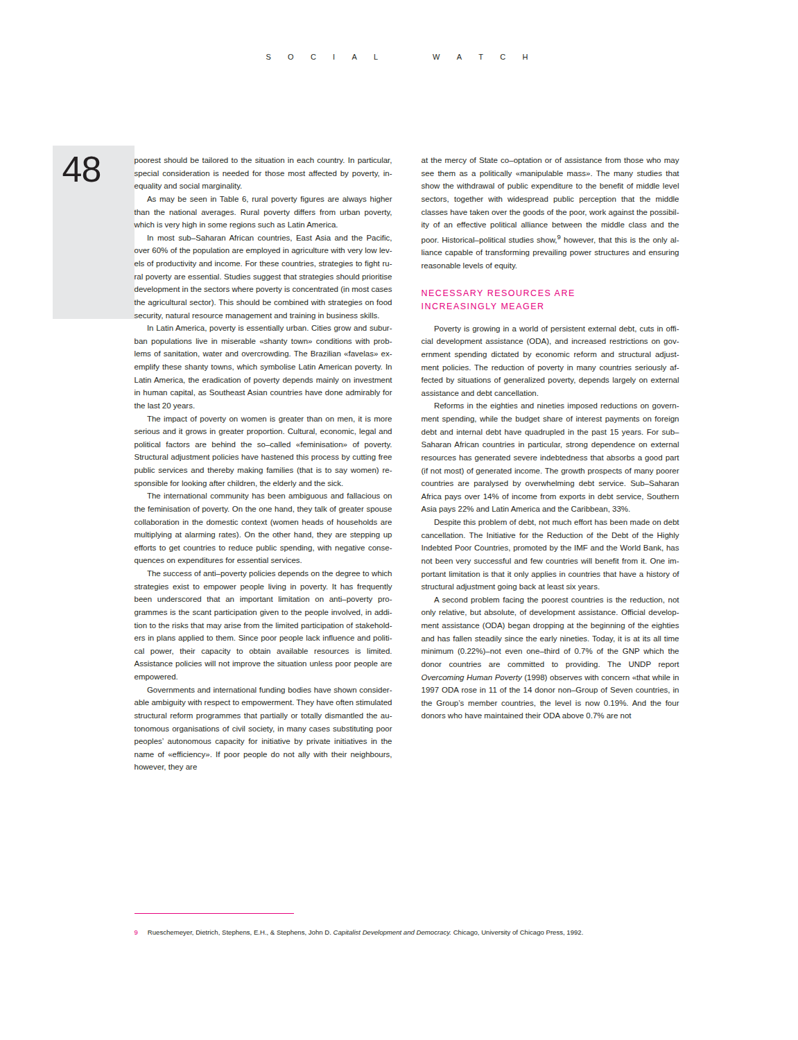S O C I A L W A T C H
48
poorest should be tailored to the situation in each country. In particular, special consideration is needed for those most affected by poverty, inequality and social marginality.
As may be seen in Table 6, rural poverty figures are always higher than the national averages. Rural poverty differs from urban poverty, which is very high in some regions such as Latin America.
In most sub–Saharan African countries, East Asia and the Pacific, over 60% of the population are employed in agriculture with very low levels of productivity and income. For these countries, strategies to fight rural poverty are essential. Studies suggest that strategies should prioritise development in the sectors where poverty is concentrated (in most cases the agricultural sector). This should be combined with strategies on food security, natural resource management and training in business skills.
In Latin America, poverty is essentially urban. Cities grow and suburban populations live in miserable «shanty town» conditions with problems of sanitation, water and overcrowding. The Brazilian «favelas» exemplify these shanty towns, which symbolise Latin American poverty. In Latin America, the eradication of poverty depends mainly on investment in human capital, as Southeast Asian countries have done admirably for the last 20 years.
The impact of poverty on women is greater than on men, it is more serious and it grows in greater proportion. Cultural, economic, legal and political factors are behind the so–called «feminisation» of poverty. Structural adjustment policies have hastened this process by cutting free public services and thereby making families (that is to say women) responsible for looking after children, the elderly and the sick.
The international community has been ambiguous and fallacious on the feminisation of poverty. On the one hand, they talk of greater spouse collaboration in the domestic context (women heads of households are multiplying at alarming rates). On the other hand, they are stepping up efforts to get countries to reduce public spending, with negative consequences on expenditures for essential services.
The success of anti–poverty policies depends on the degree to which strategies exist to empower people living in poverty. It has frequently been underscored that an important limitation on anti–poverty programmes is the scant participation given to the people involved, in addition to the risks that may arise from the limited participation of stakeholders in plans applied to them. Since poor people lack influence and political power, their capacity to obtain available resources is limited. Assistance policies will not improve the situation unless poor people are empowered.
Governments and international funding bodies have shown considerable ambiguity with respect to empowerment. They have often stimulated structural reform programmes that partially or totally dismantled the autonomous organisations of civil society, in many cases substituting poor peoples’ autonomous capacity for initiative by private initiatives in the name of «efficiency». If poor people do not ally with their neighbours, however, they are
at the mercy of State co–optation or of assistance from those who may see them as a politically «manipulable mass». The many studies that show the withdrawal of public expenditure to the benefit of middle level sectors, together with widespread public perception that the middle classes have taken over the goods of the poor, work against the possibility of an effective political alliance between the middle class and the poor. Historical–political studies show,9 however, that this is the only alliance capable of transforming prevailing power structures and ensuring reasonable levels of equity.
NECESSARY RESOURCES ARE
INCREASINGLY MEAGER
Poverty is growing in a world of persistent external debt, cuts in official development assistance (ODA), and increased restrictions on government spending dictated by economic reform and structural adjustment policies. The reduction of poverty in many countries seriously affected by situations of generalized poverty, depends largely on external assistance and debt cancellation.
Reforms in the eighties and nineties imposed reductions on government spending, while the budget share of interest payments on foreign debt and internal debt have quadrupled in the past 15 years. For sub–Saharan African countries in particular, strong dependence on external resources has generated severe indebtedness that absorbs a good part (if not most) of generated income. The growth prospects of many poorer countries are paralysed by overwhelming debt service. Sub–Saharan Africa pays over 14% of income from exports in debt service, Southern Asia pays 22% and Latin America and the Caribbean, 33%.
Despite this problem of debt, not much effort has been made on debt cancellation. The Initiative for the Reduction of the Debt of the Highly Indebted Poor Countries, promoted by the IMF and the World Bank, has not been very successful and few countries will benefit from it. One important limitation is that it only applies in countries that have a history of structural adjustment going back at least six years.
A second problem facing the poorest countries is the reduction, not only relative, but absolute, of development assistance. Official development assistance (ODA) began dropping at the beginning of the eighties and has fallen steadily since the early nineties. Today, it is at its all time minimum (0.22%)–not even one–third of 0.7% of the GNP which the donor countries are committed to providing. The UNDP report Overcoming Human Poverty (1998) observes with concern «that while in 1997 ODA rose in 11 of the 14 donor non–Group of Seven countries, in the Group’s member countries, the level is now 0.19%. And the four donors who have maintained their ODA above 0.7% are not
9
Rueschemeyer, Dietrich, Stephens, E.H., & Stephens, John D. Capitalist Development and Democracy. Chicago, University of Chicago Press, 1992.